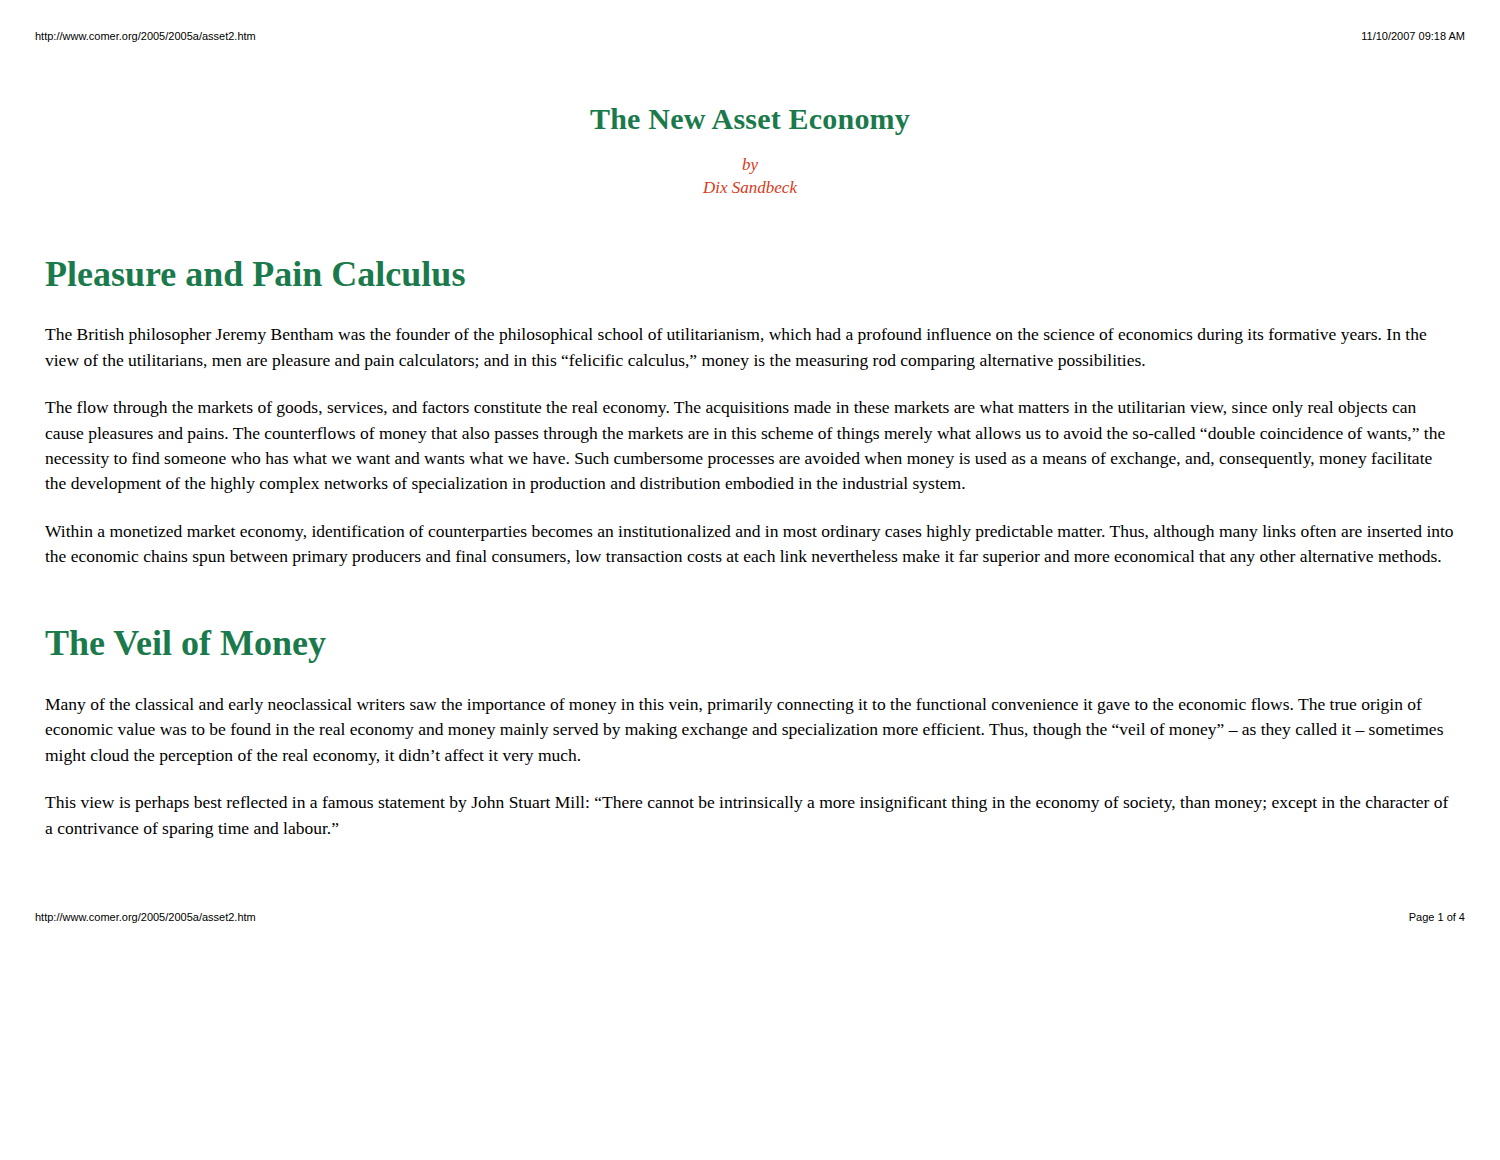http://www.comer.org/2005/2005a/asset2.htm 11/10/2007 09:18 AM
The New Asset Economy
by
Dix Sandbeck
Pleasure and Pain Calculus
The British philosopher Jeremy Bentham was the founder of the philosophical school of utilitarianism, which had a profound influence on the science of economics during its formative years. In the view of the utilitarians, men are pleasure and pain calculators; and in this “felicific calculus,” money is the measuring rod comparing alternative possibilities.
The flow through the markets of goods, services, and factors constitute the real economy. The acquisitions made in these markets are what matters in the utilitarian view, since only real objects can cause pleasures and pains. The counterflows of money that also passes through the markets are in this scheme of things merely what allows us to avoid the so-called “double coincidence of wants,” the necessity to find someone who has what we want and wants what we have. Such cumbersome processes are avoided when money is used as a means of exchange, and, consequently, money facilitate the development of the highly complex networks of specialization in production and distribution embodied in the industrial system.
Within a monetized market economy, identification of counterparties becomes an institutionalized and in most ordinary cases highly predictable matter. Thus, although many links often are inserted into the economic chains spun between primary producers and final consumers, low transaction costs at each link nevertheless make it far superior and more economical that any other alternative methods.
The Veil of Money
Many of the classical and early neoclassical writers saw the importance of money in this vein, primarily connecting it to the functional convenience it gave to the economic flows. The true origin of economic value was to be found in the real economy and money mainly served by making exchange and specialization more efficient. Thus, though the “veil of money” – as they called it – sometimes might cloud the perception of the real economy, it didn’t affect it very much.
This view is perhaps best reflected in a famous statement by John Stuart Mill: “There cannot be intrinsically a more insignificant thing in the economy of society, than money; except in the character of a contrivance of sparing time and labour.”
http://www.comer.org/2005/2005a/asset2.htm Page 1 of 4